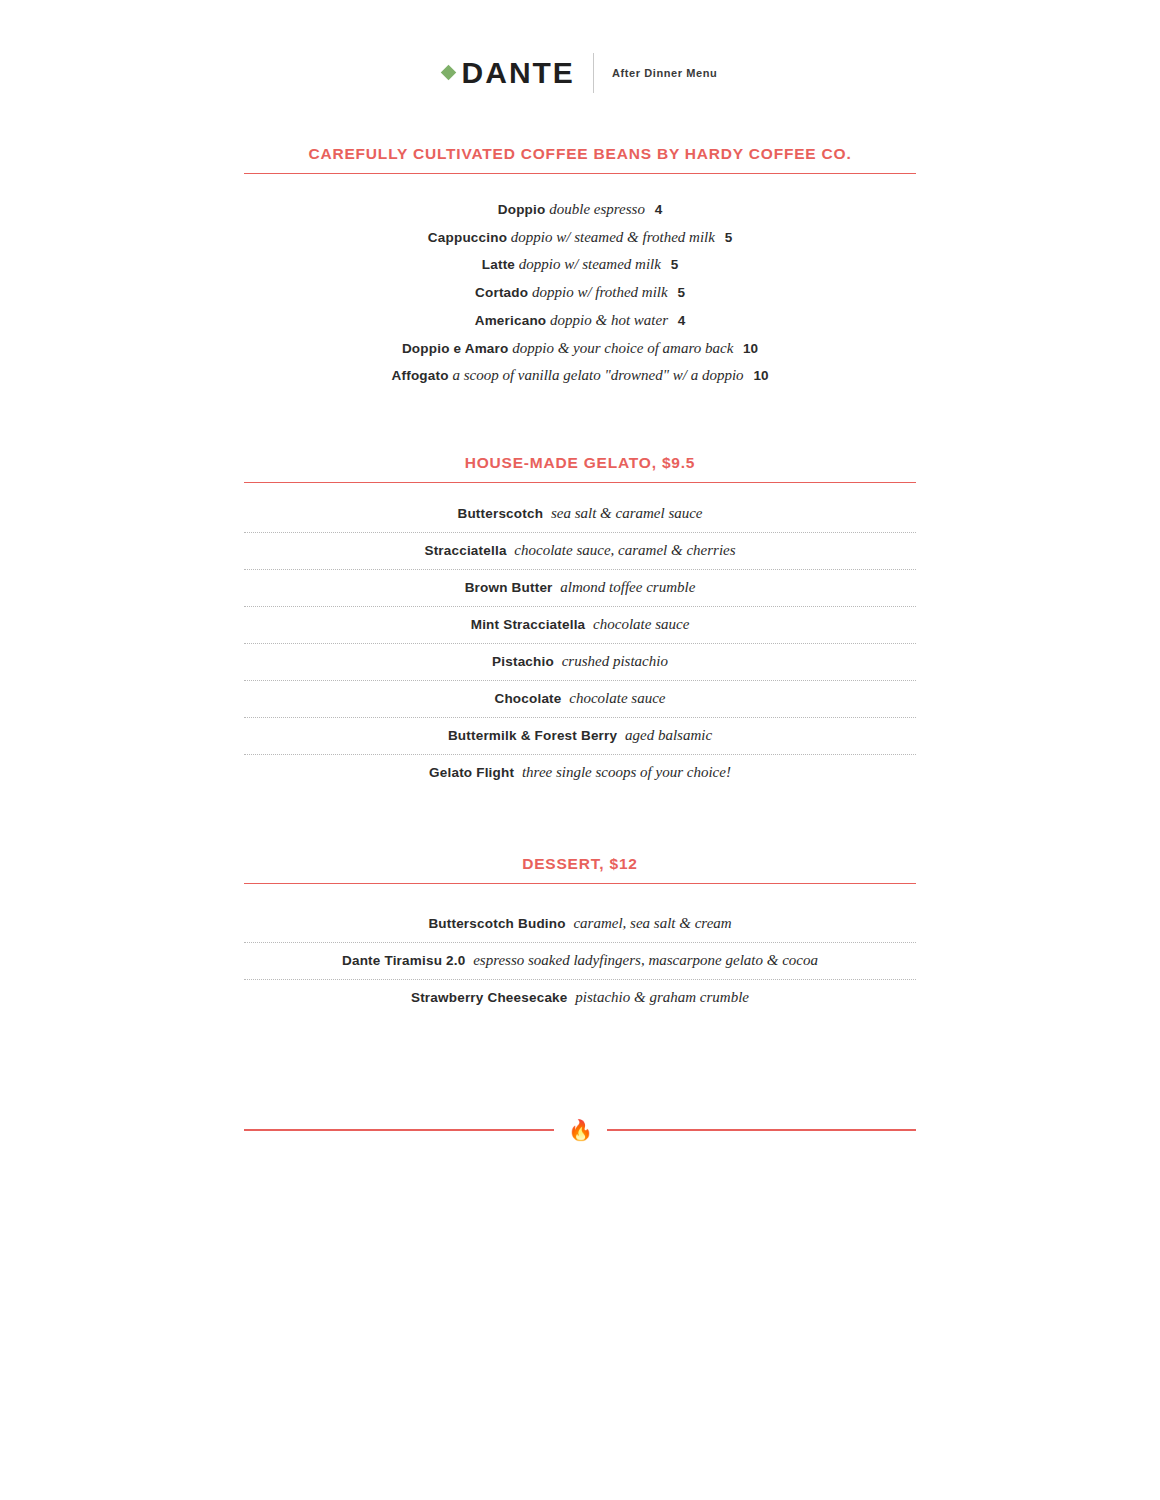DANTE
After Dinner Menu
Carefully Cultivated Coffee Beans by Hardy Coffee Co.
Doppio double espresso 4
Cappuccino doppio w/ steamed & frothed milk 5
Latte doppio w/ steamed milk 5
Cortado doppio w/ frothed milk 5
Americano doppio & hot water 4
Doppio e Amaro doppio & your choice of amaro back 10
Affogato a scoop of vanilla gelato "drowned" w/ a doppio 10
House-Made Gelato, $9.5
Butterscotch sea salt & caramel sauce
Stracciatella chocolate sauce, caramel & cherries
Brown Butter almond toffee crumble
Mint Stracciatella chocolate sauce
Pistachio crushed pistachio
Chocolate chocolate sauce
Buttermilk & Forest Berry aged balsamic
Gelato Flight three single scoops of your choice!
Dessert, $12
Butterscotch Budino caramel, sea salt & cream
Dante Tiramisu 2.0 espresso soaked ladyfingers, mascarpone gelato & cocoa
Strawberry Cheesecake pistachio & graham crumble
🔥